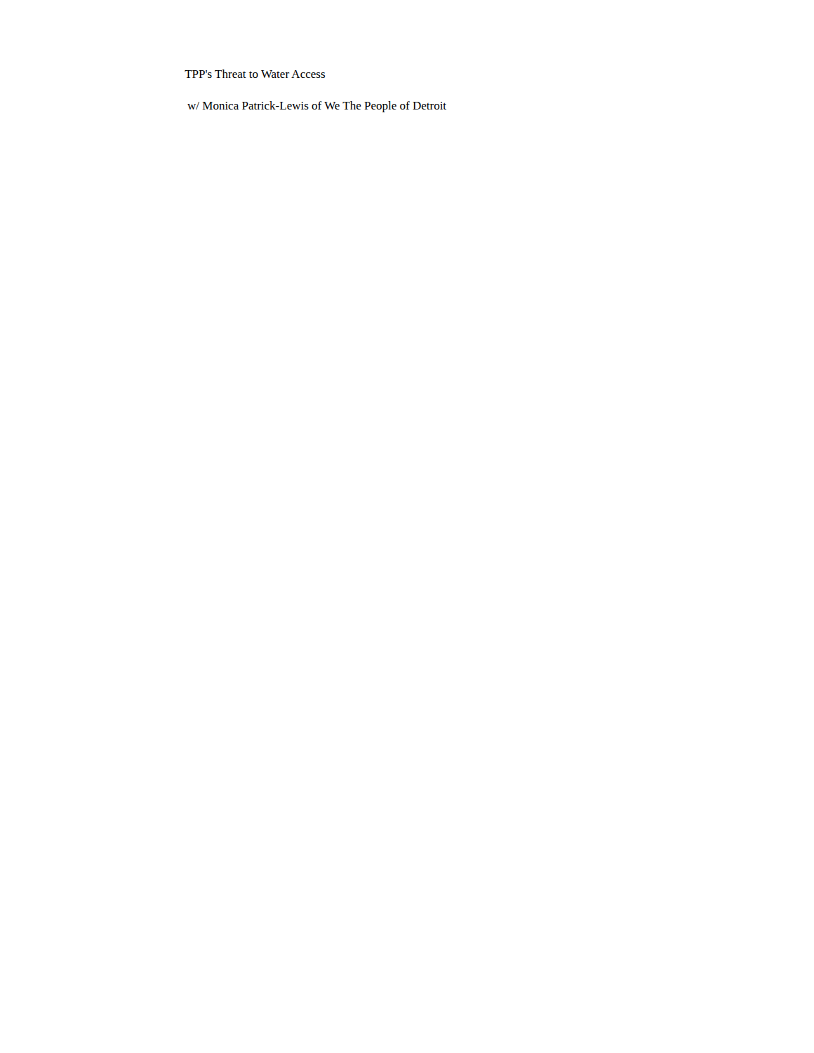TPP's Threat to Water Access
w/ Monica Patrick-Lewis of We The People of Detroit